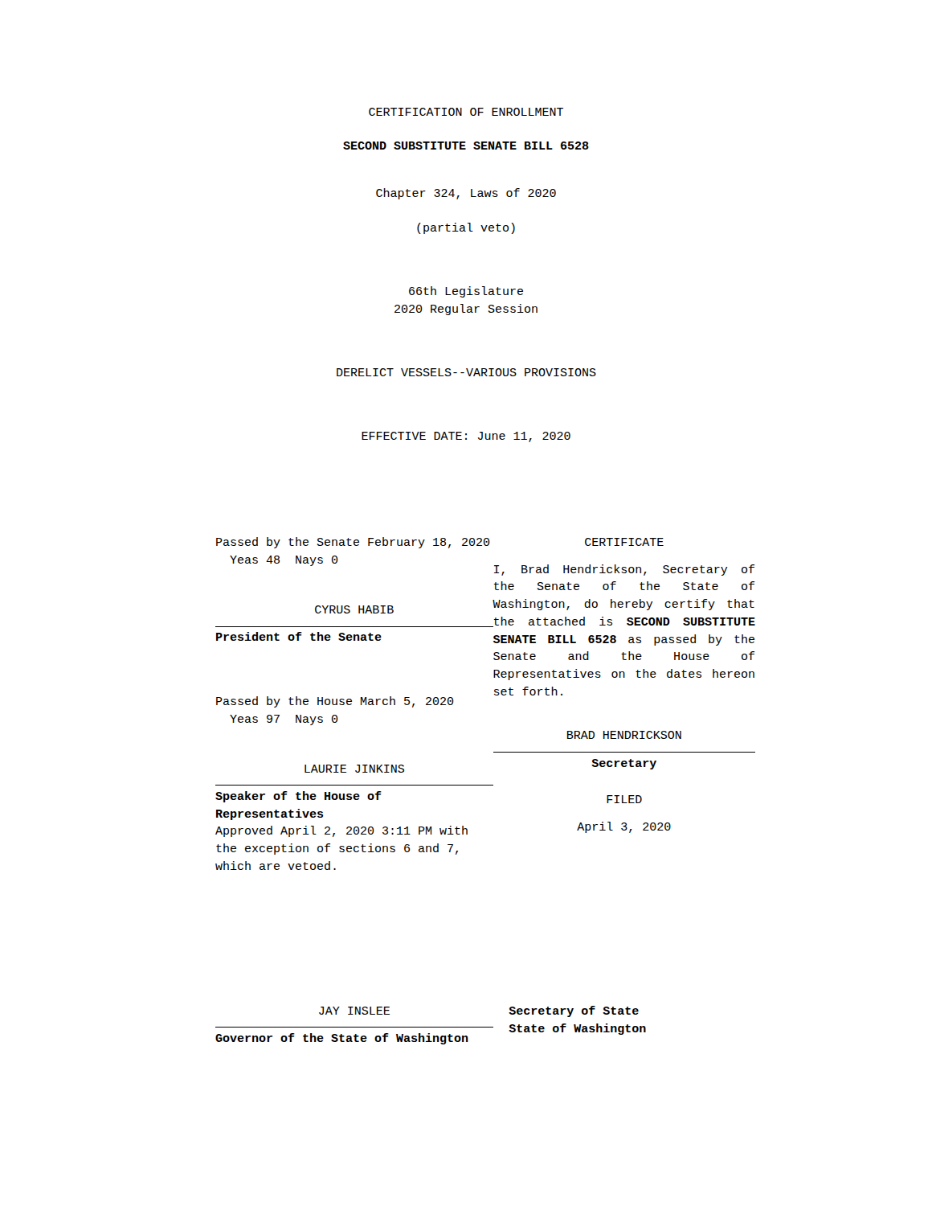CERTIFICATION OF ENROLLMENT
SECOND SUBSTITUTE SENATE BILL 6528
Chapter 324, Laws of 2020
(partial veto)
66th Legislature
2020 Regular Session
DERELICT VESSELS--VARIOUS PROVISIONS
EFFECTIVE DATE: June 11, 2020
| Passed by the Senate February 18, 2020 Yeas 48 Nays 0 CYRUS HABIB President of the Senate Passed by the House March 5, 2020 Yeas 97 Nays 0 LAURIE JINKINS Speaker of the House of Representatives Approved April 2, 2020 3:11 PM with the exception of sections 6 and 7, which are vetoed. | | CERTIFICATE I, Brad Hendrickson, Secretary of the Senate of the State of Washington, do hereby certify that the attached is SECOND SUBSTITUTE SENATE BILL 6528 as passed by the Senate and the House of Representatives on the dates hereon set forth. BRAD HENDRICKSON Secretary FILED April 3, 2020 |
| JAY INSLEE Governor of the State of Washington | | Secretary of State State of Washington |